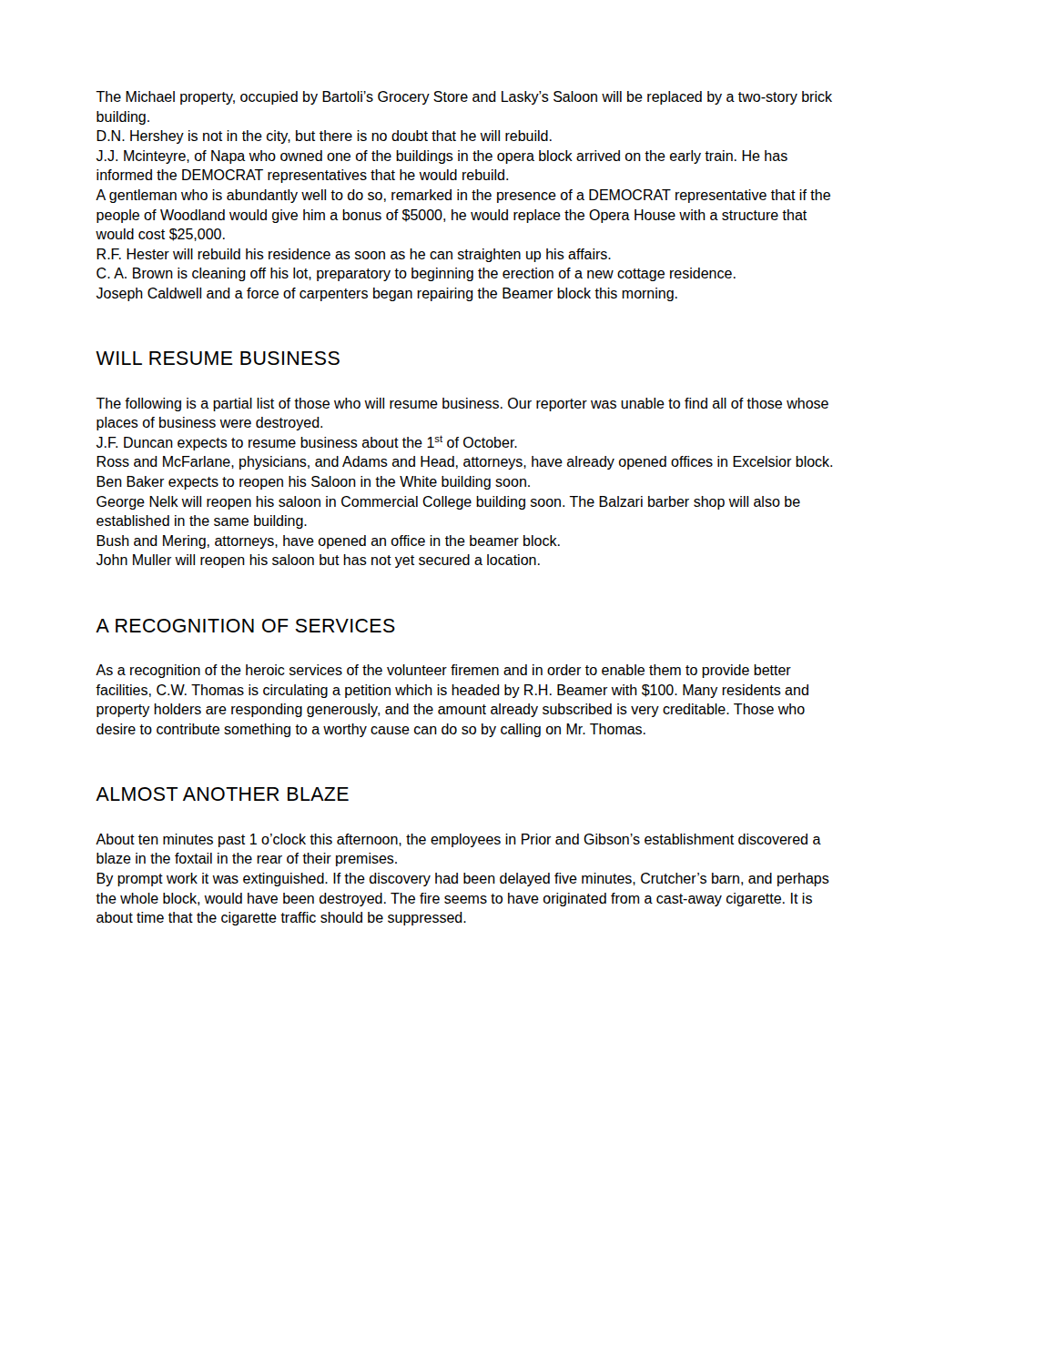The Michael property, occupied by Bartoli’s Grocery Store and Lasky’s Saloon will be replaced by a two-story brick building.
D.N. Hershey is not in the city, but there is no doubt that he will rebuild.
J.J. Mcinteyre, of Napa who owned one of the buildings in the opera block arrived on the early train. He has informed the DEMOCRAT representatives that he would rebuild.
A gentleman who is abundantly well to do so, remarked in the presence of a DEMOCRAT representative that if the people of Woodland would give him a bonus of $5000, he would replace the Opera House with a structure that would cost $25,000.
R.F. Hester will rebuild his residence as soon as he can straighten up his affairs.
C. A. Brown is cleaning off his lot, preparatory to beginning the erection of a new cottage residence.
Joseph Caldwell and a force of carpenters began repairing the Beamer block this morning.
WILL RESUME BUSINESS
The following is a partial list of those who will resume business. Our reporter was unable to find all of those whose places of business were destroyed.
J.F. Duncan expects to resume business about the 1st of October.
Ross and McFarlane, physicians, and Adams and Head, attorneys, have already opened offices in Excelsior block.
Ben Baker expects to reopen his Saloon in the White building soon.
George Nelk will reopen his saloon in Commercial College building soon. The Balzari barber shop will also be established in the same building.
Bush and Mering, attorneys, have opened an office in the beamer block.
John Muller will reopen his saloon but has not yet secured a location.
A RECOGNITION OF SERVICES
As a recognition of the heroic services of the volunteer firemen and in order to enable them to provide better facilities, C.W. Thomas is circulating a petition which is headed by R.H. Beamer with $100. Many residents and property holders are responding generously, and the amount already subscribed is very creditable. Those who desire to contribute something to a worthy cause can do so by calling on Mr. Thomas.
ALMOST ANOTHER BLAZE
About ten minutes past 1 o’clock this afternoon, the employees in Prior and Gibson’s establishment discovered a blaze in the foxtail in the rear of their premises.
By prompt work it was extinguished. If the discovery had been delayed five minutes, Crutcher’s barn, and perhaps the whole block, would have been destroyed. The fire seems to have originated from a cast-away cigarette. It is about time that the cigarette traffic should be suppressed.